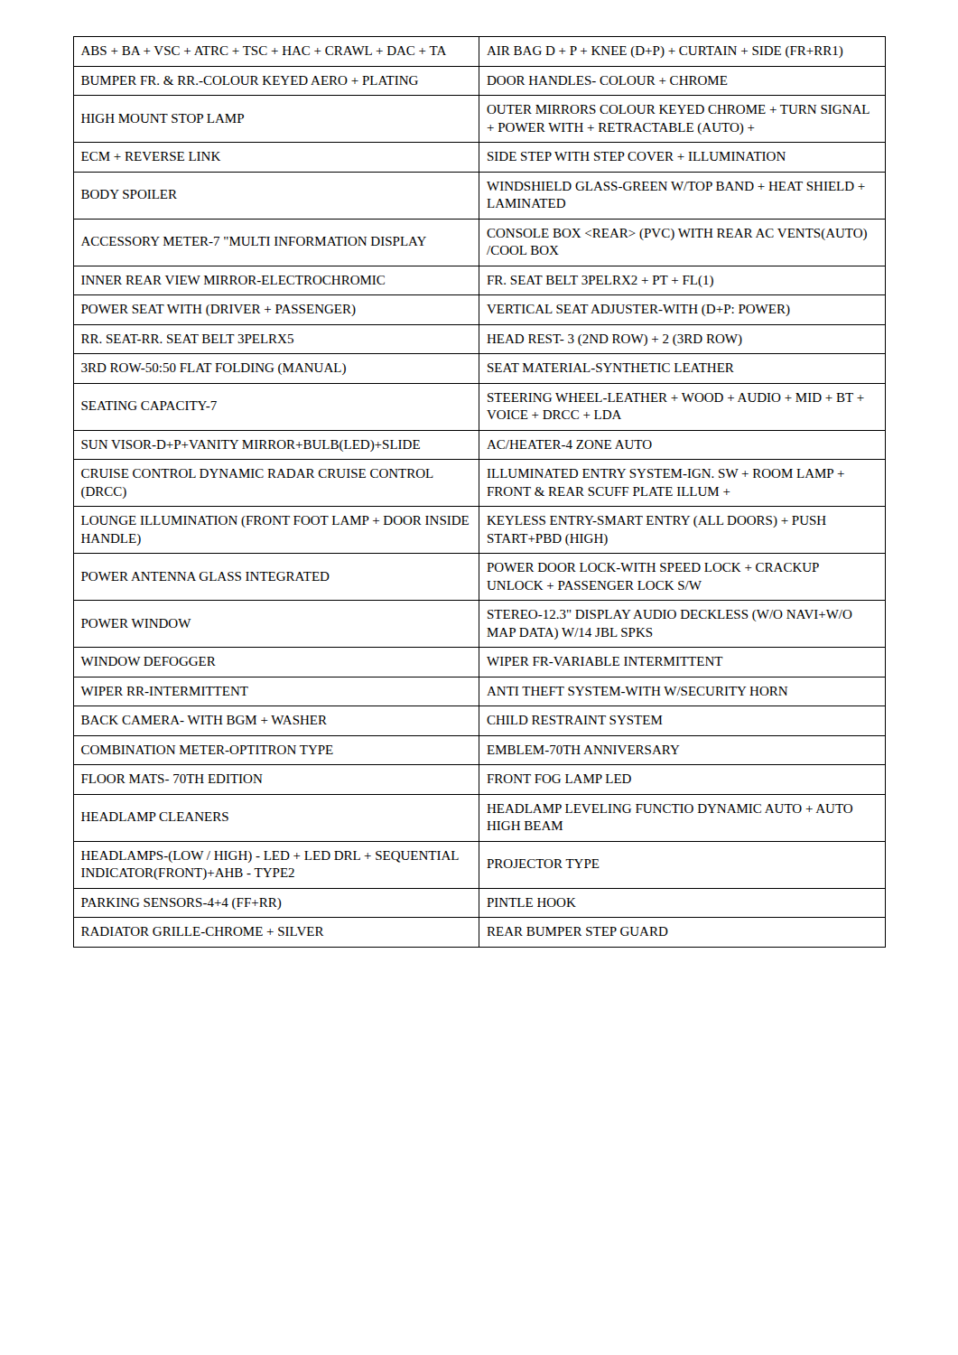| ABS + BA + VSC + ATRC + TSC + HAC + CRAWL + DAC + TA | AIR BAG D + P + KNEE (D+P) + CURTAIN + SIDE (FR+RR1) |
| BUMPER FR. & RR.-COLOUR KEYED AERO + PLATING | DOOR HANDLES- COLOUR + CHROME |
| HIGH MOUNT STOP LAMP | OUTER MIRRORS COLOUR KEYED CHROME + TURN SIGNAL + POWER WITH + RETRACTABLE (AUTO) + |
| ECM + REVERSE LINK | SIDE STEP WITH STEP COVER + ILLUMINATION |
| BODY SPOILER | WINDSHIELD GLASS-GREEN W/TOP BAND + HEAT SHIELD + LAMINATED |
| ACCESSORY METER-7 "MULTI INFORMATION DISPLAY | CONSOLE BOX <REAR> (PVC) WITH REAR AC VENTS(AUTO) /COOL BOX |
| INNER REAR VIEW MIRROR-ELECTROCHROMIC | FR. SEAT BELT 3PELRX2 + PT + FL(1) |
| POWER SEAT WITH (DRIVER + PASSENGER) | VERTICAL SEAT ADJUSTER-WITH (D+P: POWER) |
| RR. SEAT-RR. SEAT BELT 3PELRX5 | HEAD REST- 3 (2ND ROW) + 2 (3RD ROW) |
| 3RD ROW-50:50 FLAT FOLDING (MANUAL) | SEAT MATERIAL-SYNTHETIC LEATHER |
| SEATING CAPACITY-7 | STEERING WHEEL-LEATHER + WOOD + AUDIO + MID + BT + VOICE + DRCC + LDA |
| SUN VISOR-D+P+VANITY MIRROR+BULB(LED)+SLIDE | AC/HEATER-4 ZONE AUTO |
| CRUISE CONTROL DYNAMIC RADAR CRUISE CONTROL (DRCC) | ILLUMINATED ENTRY SYSTEM-IGN. SW + ROOM LAMP + FRONT & REAR SCUFF PLATE ILLUM + |
| LOUNGE ILLUMINATION (FRONT FOOT LAMP + DOOR INSIDE HANDLE) | KEYLESS ENTRY-SMART ENTRY (ALL DOORS) + PUSH START+PBD (HIGH) |
| POWER ANTENNA GLASS INTEGRATED | POWER DOOR LOCK-WITH SPEED LOCK + CRACKUP UNLOCK + PASSENGER LOCK S/W |
| POWER WINDOW | STEREO-12.3" DISPLAY AUDIO DECKLESS (W/O NAVI+W/O MAP DATA) W/14 JBL SPKS |
| WINDOW DEFOGGER | WIPER FR-VARIABLE INTERMITTENT |
| WIPER RR-INTERMITTENT | ANTI THEFT SYSTEM-WITH W/SECURITY HORN |
| BACK CAMERA- WITH BGM + WASHER | CHILD RESTRAINT SYSTEM |
| COMBINATION METER-OPTITRON TYPE | EMBLEM-70TH ANNIVERSARY |
| FLOOR MATS- 70TH EDITION | FRONT FOG LAMP LED |
| HEADLAMP CLEANERS | HEADLAMP LEVELING FUNCTIO DYNAMIC AUTO + AUTO HIGH BEAM |
| HEADLAMPS-(LOW / HIGH) - LED + LED DRL + SEQUENTIAL INDICATOR(FRONT)+AHB - TYPE2 | PROJECTOR TYPE |
| PARKING SENSORS-4+4 (FF+RR) | PINTLE HOOK |
| RADIATOR GRILLE-CHROME + SILVER | REAR BUMPER STEP GUARD |